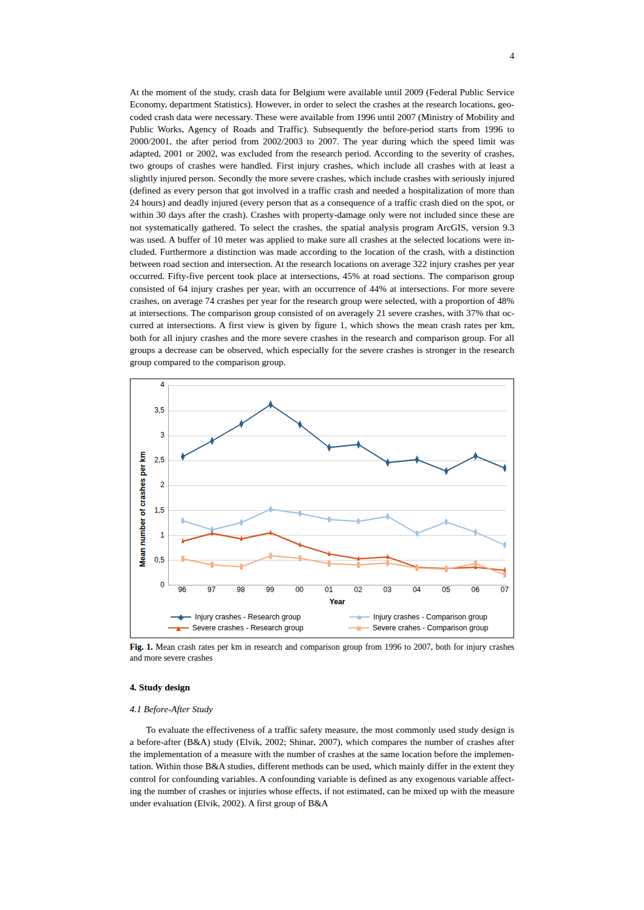4
At the moment of the study, crash data for Belgium were available until 2009 (Federal Public Service Economy, department Statistics). However, in order to select the crashes at the research locations, geo-coded crash data were necessary. These were available from 1996 until 2007 (Ministry of Mobility and Public Works, Agency of Roads and Traffic). Subsequently the before-period starts from 1996 to 2000/2001, the after period from 2002/2003 to 2007. The year during which the speed limit was adapted, 2001 or 2002, was excluded from the research period. According to the severity of crashes, two groups of crashes were handled. First injury crashes, which include all crashes with at least a slightly injured person. Secondly the more severe crashes, which include crashes with seriously injured (defined as every person that got involved in a traffic crash and needed a hospitalization of more than 24 hours) and deadly injured (every person that as a consequence of a traffic crash died on the spot, or within 30 days after the crash). Crashes with property-damage only were not included since these are not systematically gathered. To select the crashes, the spatial analysis program ArcGIS, version 9.3 was used. A buffer of 10 meter was applied to make sure all crashes at the selected locations were included. Furthermore a distinction was made according to the location of the crash, with a distinction between road section and intersection. At the research locations on average 322 injury crashes per year occurred. Fifty-five percent took place at intersections, 45% at road sections. The comparison group consisted of 64 injury crashes per year, with an occurrence of 44% at intersections. For more severe crashes, on average 74 crashes per year for the research group were selected, with a proportion of 48% at intersections. The comparison group consisted of on averagely 21 severe crashes, with 37% that occurred at intersections. A first view is given by figure 1, which shows the mean crash rates per km, both for all injury crashes and the more severe crashes in the research and comparison group. For all groups a decrease can be observed, which especially for the severe crashes is stronger in the research group compared to the comparison group.
Mean number of crashes per km
4
3,5
3
2,5
2
1,5
1
0,5
0
96
97
98
99
00
01
02
03
04
05
06
07
Year
Injury crashes - Research group
Injury crashes - Comparison group
Severe crashes - Research group
Severe crahes - Comparison group
Fig. 1. Mean crash rates per km in research and comparison group from 1996 to 2007, both for injury crashes and more severe crashes
4. Study design
4.1 Before-After Study
To evaluate the effectiveness of a traffic safety measure, the most commonly used study design is a before-after (B&A) study (Elvik, 2002; Shinar, 2007), which compares the number of crashes after the implementation of a measure with the number of crashes at the same location before the implementation. Within those B&A studies, different methods can be used, which mainly differ in the extent they control for confounding variables. A confounding variable is defined as any exogenous variable affecting the number of crashes or injuries whose effects, if not estimated, can be mixed up with the measure under evaluation (Elvik, 2002). A first group of B&A